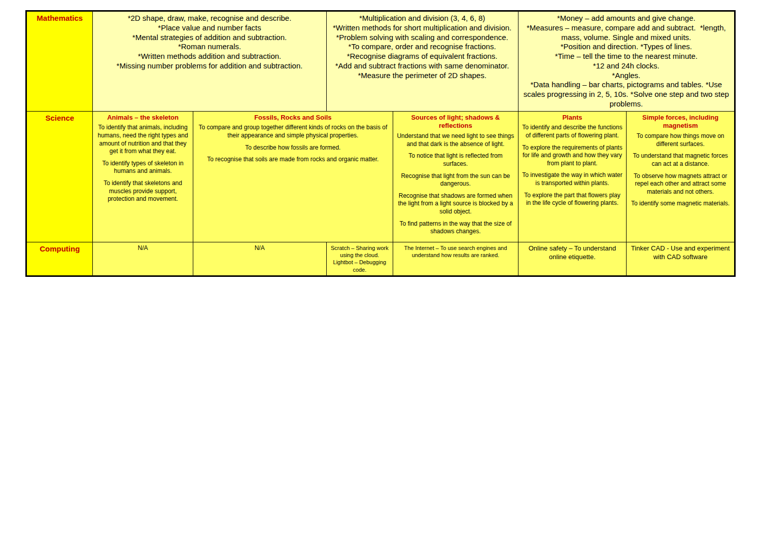| Mathematics | *2D shape, draw, make, recognise and describe. *Place value and number facts *Mental strategies of addition and subtraction. *Roman numerals. *Written methods addition and subtraction. *Missing number problems for addition and subtraction. | *Multiplication and division (3, 4, 6, 8) *Written methods for short multiplication and division. *Problem solving with scaling and correspondence. *To compare, order and recognise fractions. *Recognise diagrams of equivalent fractions. *Add and subtract fractions with same denominator. *Measure the perimeter of 2D shapes. | *Money – add amounts and give change. *Measures – measure, compare add and subtract. *length, mass, volume. Single and mixed units. *Position and direction. *Types of lines. *Time – tell the time to the nearest minute. *12 and 24h clocks. *Angles. *Data handling – bar charts, pictograms and tables. *Use scales progressing in 2, 5, 10s. *Solve one step and two step problems. |
| Science | Animals – the skeleton To identify that animals, including humans, need the right types and amount of nutrition and that they get it from what they eat. To identify types of skeleton in humans and animals. To identify that skeletons and muscles provide support, protection and movement. | Fossils, Rocks and Soils To compare and group together different kinds of rocks on the basis of their appearance and simple physical properties. To describe how fossils are formed. To recognise that soils are made from rocks and organic matter. | Sources of light; shadows & reflections Understand that we need light to see things and that dark is the absence of light. To notice that light is reflected from surfaces. Recognise that light from the sun can be dangerous. Recognise that shadows are formed when the light from a light source is blocked by a solid object. To find patterns in the way that the size of shadows changes. | Plants To identify and describe the functions of different parts of flowering plant. To explore the requirements of plants for life and growth and how they vary from plant to plant. To investigate the way in which water is transported within plants. To explore the part that flowers play in the life cycle of flowering plants. | Simple forces, including magnetism To compare how things move on different surfaces. To understand that magnetic forces can act at a distance. To observe how magnets attract or repel each other and attract some materials and not others. To identify some magnetic materials. |
| Computing | N/A | N/A | Scratch – Sharing work using the cloud. Lightbot – Debugging code. | The Internet – To use search engines and understand how results are ranked. | Online safety – To understand online etiquette. | Tinker CAD - Use and experiment with CAD software |